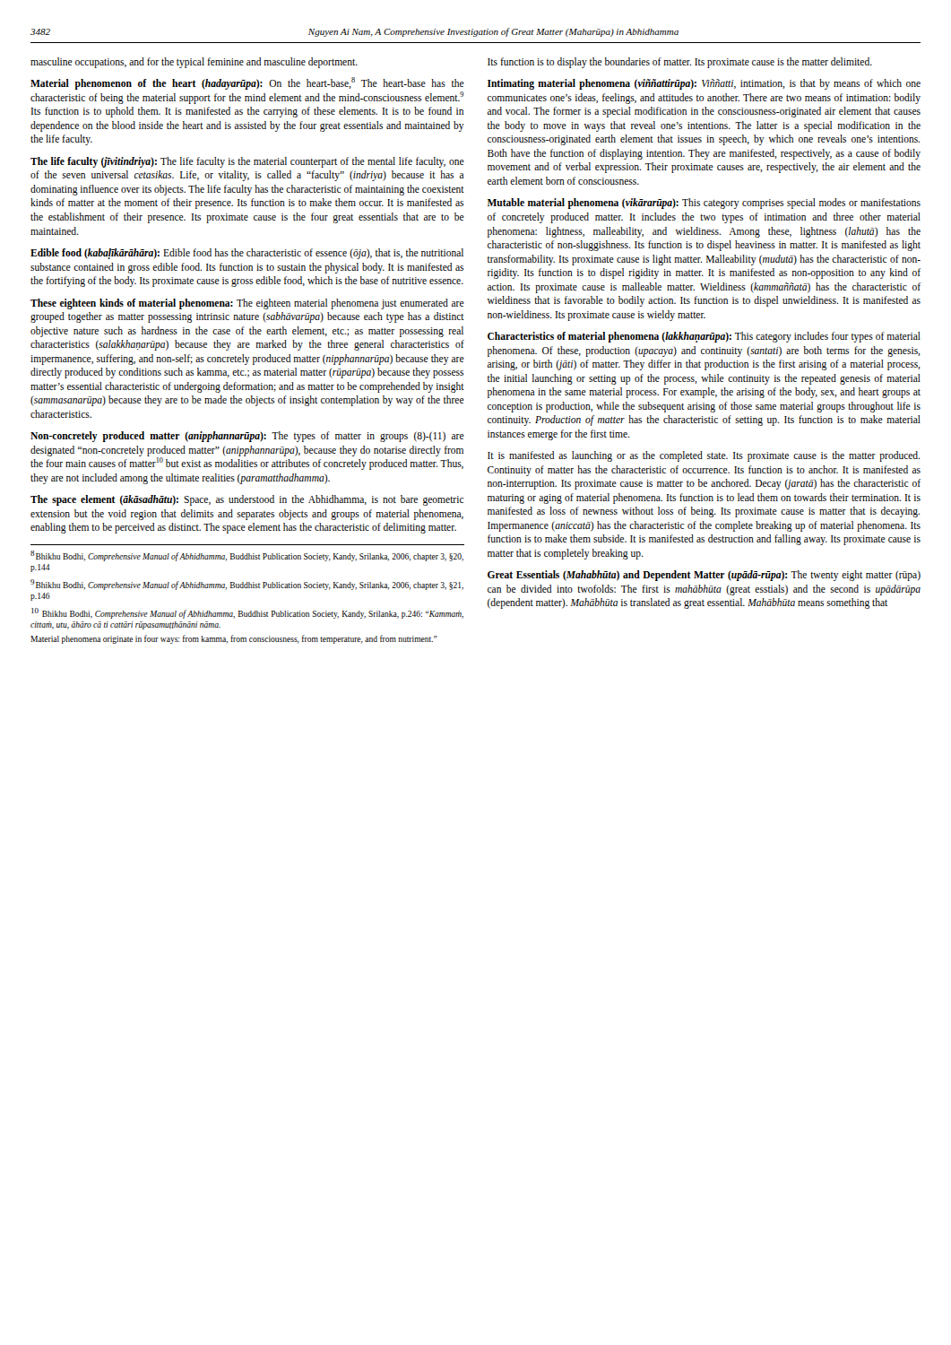3482 Nguyen Ai Nam, A Comprehensive Investigation of Great Matter (Maharūpa) in Abhidhamma
masculine occupations, and for the typical feminine and masculine deportment.
Material phenomenon of the heart (hadayarūpa): On the heart-base,8 The heart-base has the characteristic of being the material support for the mind element and the mind-consciousness element.9 Its function is to uphold them. It is manifested as the carrying of these elements. It is to be found in dependence on the blood inside the heart and is assisted by the four great essentials and maintained by the life faculty.
The life faculty (jīvitindriya): The life faculty is the material counterpart of the mental life faculty, one of the seven universal cetasikas. Life, or vitality, is called a “faculty” (indriya) because it has a dominating influence over its objects. The life faculty has the characteristic of maintaining the coexistent kinds of matter at the moment of their presence. Its function is to make them occur. It is manifested as the establishment of their presence. Its proximate cause is the four great essentials that are to be maintained.
Edible food (kabaḷīkārāhāra): Edible food has the characteristic of essence (ōja), that is, the nutritional substance contained in gross edible food. Its function is to sustain the physical body. It is manifested as the fortifying of the body. Its proximate cause is gross edible food, which is the base of nutritive essence.
These eighteen kinds of material phenomena: The eighteen material phenomena just enumerated are grouped together as matter possessing intrinsic nature (sabhāvarūpa) because each type has a distinct objective nature such as hardness in the case of the earth element, etc.; as matter possessing real characteristics (salakkhaṇarūpa) because they are marked by the three general characteristics of impermanence, suffering, and non-self; as concretely produced matter (nipphannarūpa) because they are directly produced by conditions such as kamma, etc.; as material matter (rūparūpa) because they possess matter’s essential characteristic of undergoing deformation; and as matter to be comprehended by insight (sammasanarūpa) because they are to be made the objects of insight contemplation by way of the three characteristics.
Non-concretely produced matter (anipphannarūpa): The types of matter in groups (8)-(11) are designated “non-concretely produced matter” (anipphannarūpa), because they do notarise directly from the four main causes of matter10 but exist as modalities or attributes of concretely produced matter. Thus, they are not included among the ultimate realities (paramatthadhamma).
The space element (ākāsadhātu): Space, as understood in the Abhidhamma, is not bare geometric extension but the void region that delimits and separates objects and groups of material phenomena, enabling them to be perceived as distinct. The space element has the characteristic of delimiting matter.
8 Bhikhu Bodhi, Comprehensive Manual of Abhidhamma, Buddhist Publication Society, Kandy, Srilanka, 2006, chapter 3, §20, p.144
9 Bhikhu Bodhi, Comprehensive Manual of Abhidhamma, Buddhist Publication Society, Kandy, Srilanka, 2006, chapter 3, §21, p.146
10 Bhikhu Bodhi, Comprehensive Manual of Abhidhamma, Buddhist Publication Society, Kandy, Srilanka, p.246: “Kammaṁ, cittaṁ, utu, āhāro cā ti cattāri rūpasamuṭṭhānāni nāma.
Material phenomena originate in four ways: from kamma, from consciousness, from temperature, and from nutriment.”
Its function is to display the boundaries of matter. Its proximate cause is the matter delimited.
Intimating material phenomena (viññattirūpa): Viññatti, intimation, is that by means of which one communicates one’s ideas, feelings, and attitudes to another. There are two means of intimation: bodily and vocal. The former is a special modification in the consciousness-originated air element that causes the body to move in ways that reveal one’s intentions. The latter is a special modification in the consciousness-originated earth element that issues in speech, by which one reveals one’s intentions. Both have the function of displaying intention. They are manifested, respectively, as a cause of bodily movement and of verbal expression. Their proximate causes are, respectively, the air element and the earth element born of consciousness.
Mutable material phenomena (vikārarūpa): This category comprises special modes or manifestations of concretely produced matter. It includes the two types of intimation and three other material phenomena: lightness, malleability, and wieldiness. Among these, lightness (lahutā) has the characteristic of non-sluggishness. Its function is to dispel heaviness in matter. It is manifested as light transformability. Its proximate cause is light matter. Malleability (mudutā) has the characteristic of non-rigidity. Its function is to dispel rigidity in matter. It is manifested as non-opposition to any kind of action. Its proximate cause is malleable matter. Wieldiness (kammaññatā) has the characteristic of wieldiness that is favorable to bodily action. Its function is to dispel unwieldiness. It is manifested as non-wieldiness. Its proximate cause is wieldy matter.
Characteristics of material phenomena (lakkhaṇarūpa): This category includes four types of material phenomena. Of these, production (upacaya) and continuity (santati) are both terms for the genesis, arising, or birth (jāti) of matter. They differ in that production is the first arising of a material process, the initial launching or setting up of the process, while continuity is the repeated genesis of material phenomena in the same material process. For example, the arising of the body, sex, and heart groups at conception is production, while the subsequent arising of those same material groups throughout life is continuity. Production of matter has the characteristic of setting up. Its function is to make material instances emerge for the first time.
It is manifested as launching or as the completed state. Its proximate cause is the matter produced. Continuity of matter has the characteristic of occurrence. Its function is to anchor. It is manifested as non-interruption. Its proximate cause is matter to be anchored. Decay (jaratā) has the characteristic of maturing or aging of material phenomena. Its function is to lead them on towards their termination. It is manifested as loss of newness without loss of being. Its proximate cause is matter that is decaying. Impermanence (aniccatā) has the characteristic of the complete breaking up of material phenomena. Its function is to make them subside. It is manifested as destruction and falling away. Its proximate cause is matter that is completely breaking up.
Great Essentials (Mahabhūta) and Dependent Matter (upādā-rūpa): The twenty eight matter (rūpa) can be divided into twofolds: The first is mahābhūta (great esstials) and the second is upādārūpa (dependent matter). Mahābhūta is translated as great essential. Mahābhūta means something that